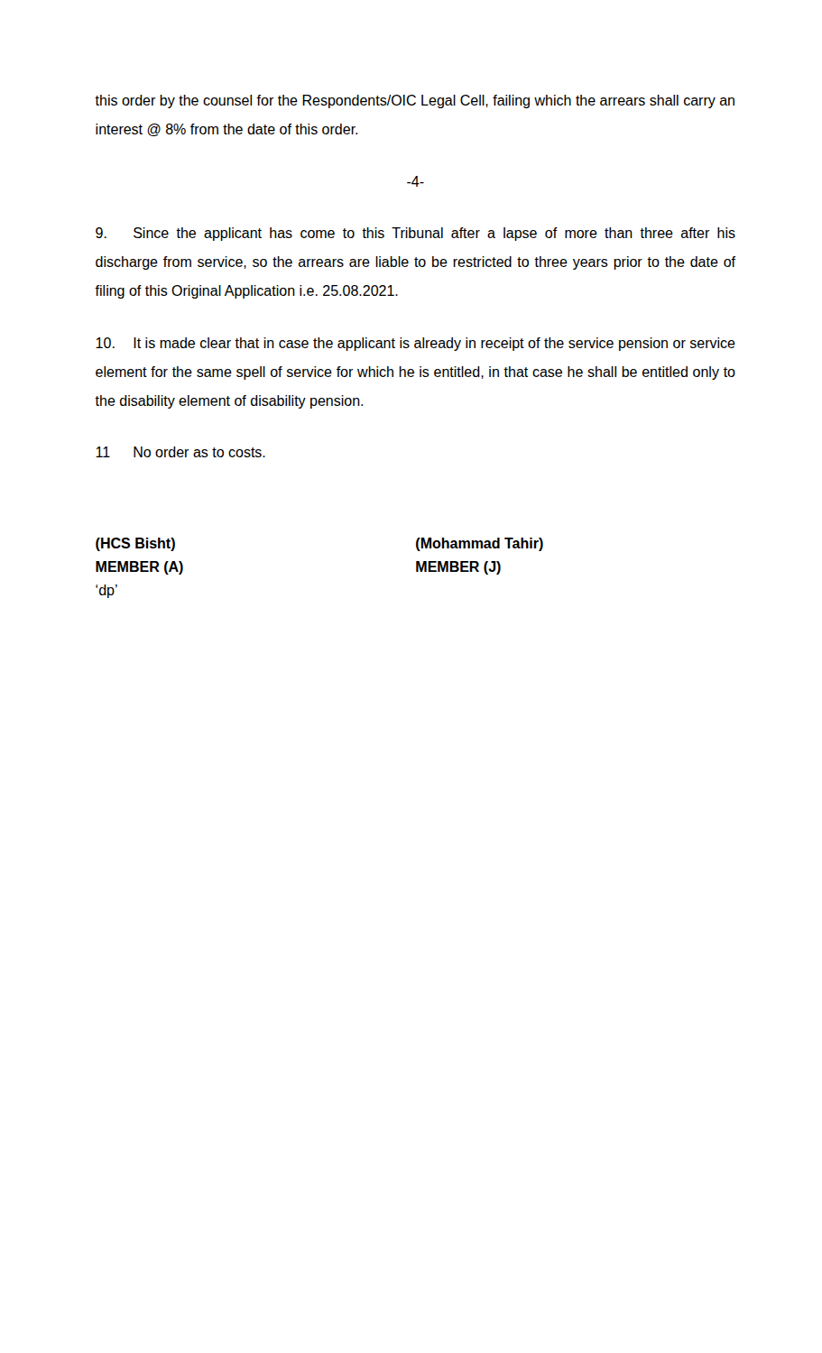this order by the counsel for the Respondents/OIC Legal Cell, failing which the arrears shall carry an interest @ 8% from the date of this order.
-4-
9. Since the applicant has come to this Tribunal after a lapse of more than three after his discharge from service, so the arrears are liable to be restricted to three years prior to the date of filing of this Original Application i.e. 25.08.2021.
10. It is made clear that in case the applicant is already in receipt of the service pension or service element for the same spell of service for which he is entitled, in that case he shall be entitled only to the disability element of disability pension.
11 No order as to costs.
| (HCS Bisht) | (Mohammad Tahir) |
| MEMBER (A) | MEMBER (J) |
‘dp’